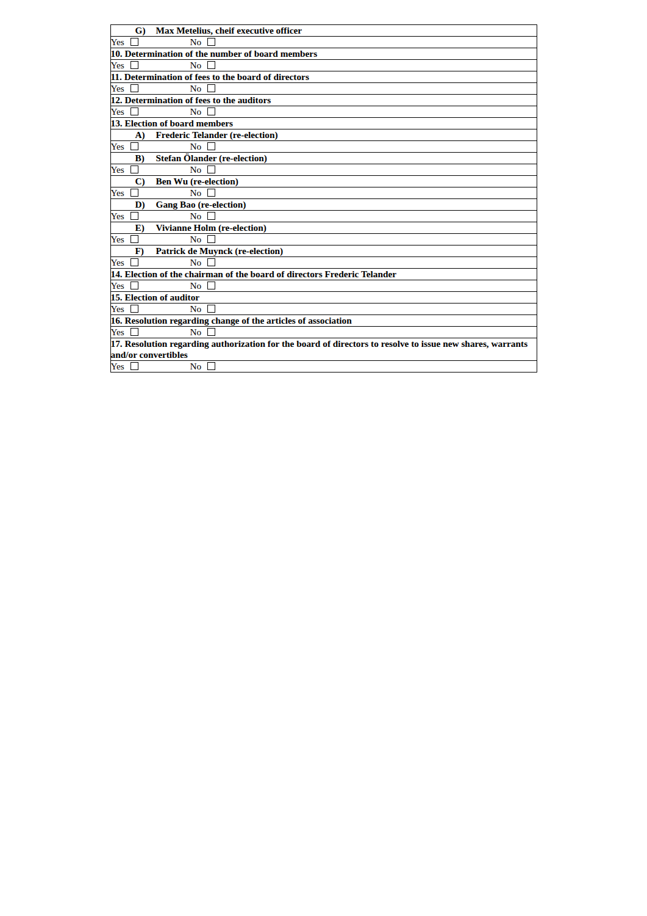| G) Max Metelius, cheif executive officer |
| Yes No |
| 10. Determination of the number of board members |
| Yes No |
| 11. Determination of fees to the board of directors |
| Yes No |
| 12. Determination of fees to the auditors |
| Yes No |
| 13. Election of board members |
| A) Frederic Telander (re-election) |
| Yes No |
| B) Stefan Ölander (re-election) |
| Yes No |
| C) Ben Wu (re-election) |
| Yes No |
| D) Gang Bao (re-election) |
| Yes No |
| E) Vivianne Holm (re-election) |
| Yes No |
| F) Patrick de Muynck (re-election) |
| Yes No |
| 14. Election of the chairman of the board of directors Frederic Telander |
| Yes No |
| 15. Election of auditor |
| Yes No |
| 16. Resolution regarding change of the articles of association |
| Yes No |
| 17. Resolution regarding authorization for the board of directors to resolve to issue new shares, warrants and/or convertibles |
| Yes No |